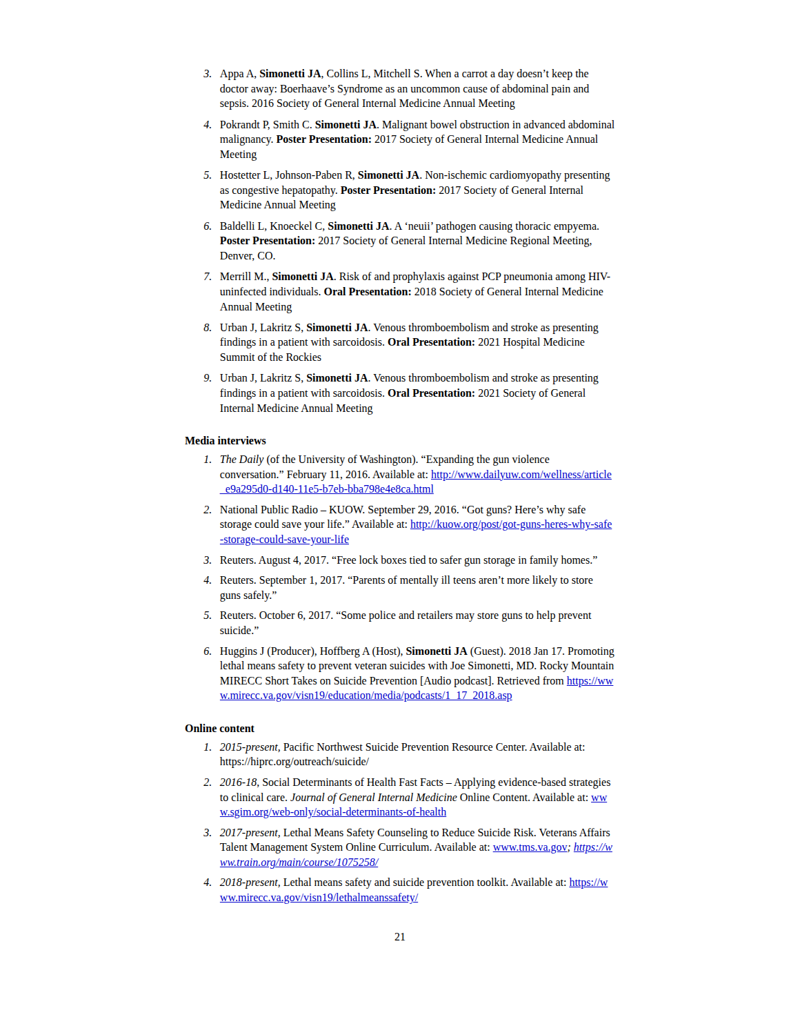Appa A, Simonetti JA, Collins L, Mitchell S. When a carrot a day doesn’t keep the doctor away: Boerhaave’s Syndrome as an uncommon cause of abdominal pain and sepsis. 2016 Society of General Internal Medicine Annual Meeting
Pokrandt P, Smith C. Simonetti JA. Malignant bowel obstruction in advanced abdominal malignancy. Poster Presentation: 2017 Society of General Internal Medicine Annual Meeting
Hostetter L, Johnson-Paben R, Simonetti JA. Non-ischemic cardiomyopathy presenting as congestive hepatopathy. Poster Presentation: 2017 Society of General Internal Medicine Annual Meeting
Baldelli L, Knoeckel C, Simonetti JA. A ‘neuii’ pathogen causing thoracic empyema. Poster Presentation: 2017 Society of General Internal Medicine Regional Meeting, Denver, CO.
Merrill M., Simonetti JA. Risk of and prophylaxis against PCP pneumonia among HIV-uninfected individuals. Oral Presentation: 2018 Society of General Internal Medicine Annual Meeting
Urban J, Lakritz S, Simonetti JA. Venous thromboembolism and stroke as presenting findings in a patient with sarcoidosis. Oral Presentation: 2021 Hospital Medicine Summit of the Rockies
Urban J, Lakritz S, Simonetti JA. Venous thromboembolism and stroke as presenting findings in a patient with sarcoidosis. Oral Presentation: 2021 Society of General Internal Medicine Annual Meeting
Media interviews
The Daily (of the University of Washington). “Expanding the gun violence conversation.” February 11, 2016. Available at: http://www.dailyuw.com/wellness/article_e9a295d0-d140-11e5-b7eb-bba798e4e8ca.html
National Public Radio – KUOW. September 29, 2016. “Got guns? Here’s why safe storage could save your life.” Available at: http://kuow.org/post/got-guns-heres-why-safe-storage-could-save-your-life
Reuters. August 4, 2017. “Free lock boxes tied to safer gun storage in family homes.”
Reuters. September 1, 2017. “Parents of mentally ill teens aren’t more likely to store guns safely.”
Reuters. October 6, 2017. “Some police and retailers may store guns to help prevent suicide.”
Huggins J (Producer), Hoffberg A (Host), Simonetti JA (Guest). 2018 Jan 17. Promoting lethal means safety to prevent veteran suicides with Joe Simonetti, MD. Rocky Mountain MIRECC Short Takes on Suicide Prevention [Audio podcast]. Retrieved from https://www.mirecc.va.gov/visn19/education/media/podcasts/1_17_2018.asp
Online content
2015-present, Pacific Northwest Suicide Prevention Resource Center. Available at: https://hiprc.org/outreach/suicide/
2016-18, Social Determinants of Health Fast Facts – Applying evidence-based strategies to clinical care. Journal of General Internal Medicine Online Content. Available at: www.sgim.org/web-only/social-determinants-of-health
2017-present, Lethal Means Safety Counseling to Reduce Suicide Risk. Veterans Affairs Talent Management System Online Curriculum. Available at: www.tms.va.gov; https://www.train.org/main/course/1075258/
2018-present, Lethal means safety and suicide prevention toolkit. Available at: https://www.mirecc.va.gov/visn19/lethalmeanssafety/
21